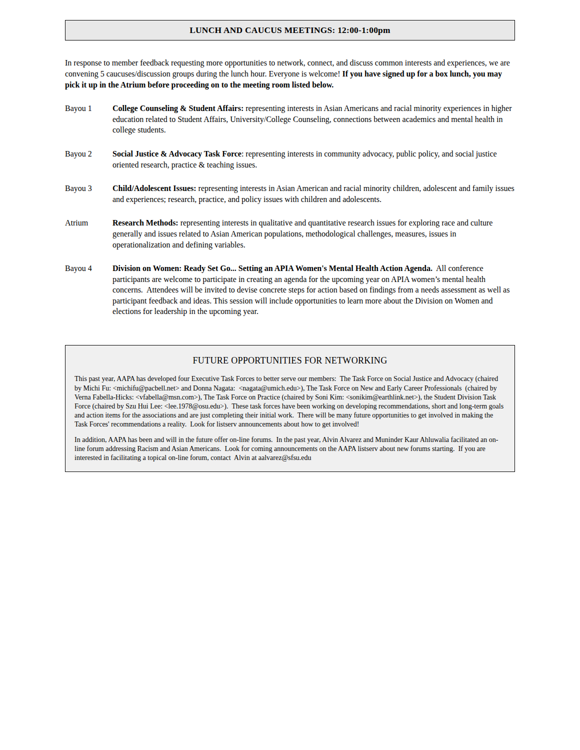LUNCH AND CAUCUS MEETINGS: 12:00-1:00pm
In response to member feedback requesting more opportunities to network, connect, and discuss common interests and experiences, we are convening 5 caucuses/discussion groups during the lunch hour. Everyone is welcome! If you have signed up for a box lunch, you may pick it up in the Atrium before proceeding on to the meeting room listed below.
| Bayou 1 | College Counseling & Student Affairs: representing interests in Asian Americans and racial minority experiences in higher education related to Student Affairs, University/College Counseling, connections between academics and mental health in college students. |
| Bayou 2 | Social Justice & Advocacy Task Force : representing interests in community advocacy, public policy, and social justice oriented research, practice & teaching issues. |
| Bayou 3 | Child/Adolescent Issues: representing interests in Asian American and racial minority children, adolescent and family issues and experiences; research, practice, and policy issues with children and adolescents. |
| Atrium | Research Methods: representing interests in qualitative and quantitative research issues for exploring race and culture generally and issues related to Asian American populations, methodological challenges, measures, issues in operationalization and defining variables. |
| Bayou 4 | Division on Women: Ready Set Go... Setting an APIA Women's Mental Health Action Agenda. All conference participants are welcome to participate in creating an agenda for the upcoming year on APIA women’s mental health concerns. Attendees will be invited to devise concrete steps for action based on findings from a needs assessment as well as participant feedback and ideas. This session will include opportunities to learn more about the Division on Women and elections for leadership in the upcoming year. |
FUTURE OPPORTUNITIES FOR NETWORKING
This past year, AAPA has developed four Executive Task Forces to better serve our members: The Task Force on Social Justice and Advocacy (chaired by Michi Fu: <michifu@pacbell.net> and Donna Nagata: <nagata@umich.edu>), The Task Force on New and Early Career Professionals (chaired by Verna Fabella-Hicks: <vfabella@msn.com>), The Task Force on Practice (chaired by Soni Kim: <sonikim@earthlink.net>), the Student Division Task Force (chaired by Szu Hui Lee: <lee.1978@osu.edu>). These task forces have been working on developing recommendations, short and long-term goals and action items for the associations and are just completing their initial work. There will be many future opportunities to get involved in making the Task Forces' recommendations a reality. Look for listserv announcements about how to get involved!
In addition, AAPA has been and will in the future offer on-line forums. In the past year, Alvin Alvarez and Muninder Kaur Ahluwalia facilitated an on-line forum addressing Racism and Asian Americans. Look for coming announcements on the AAPA listserv about new forums starting. If you are interested in facilitating a topical on-line forum, contact Alvin at aalvarez@sfsu.edu